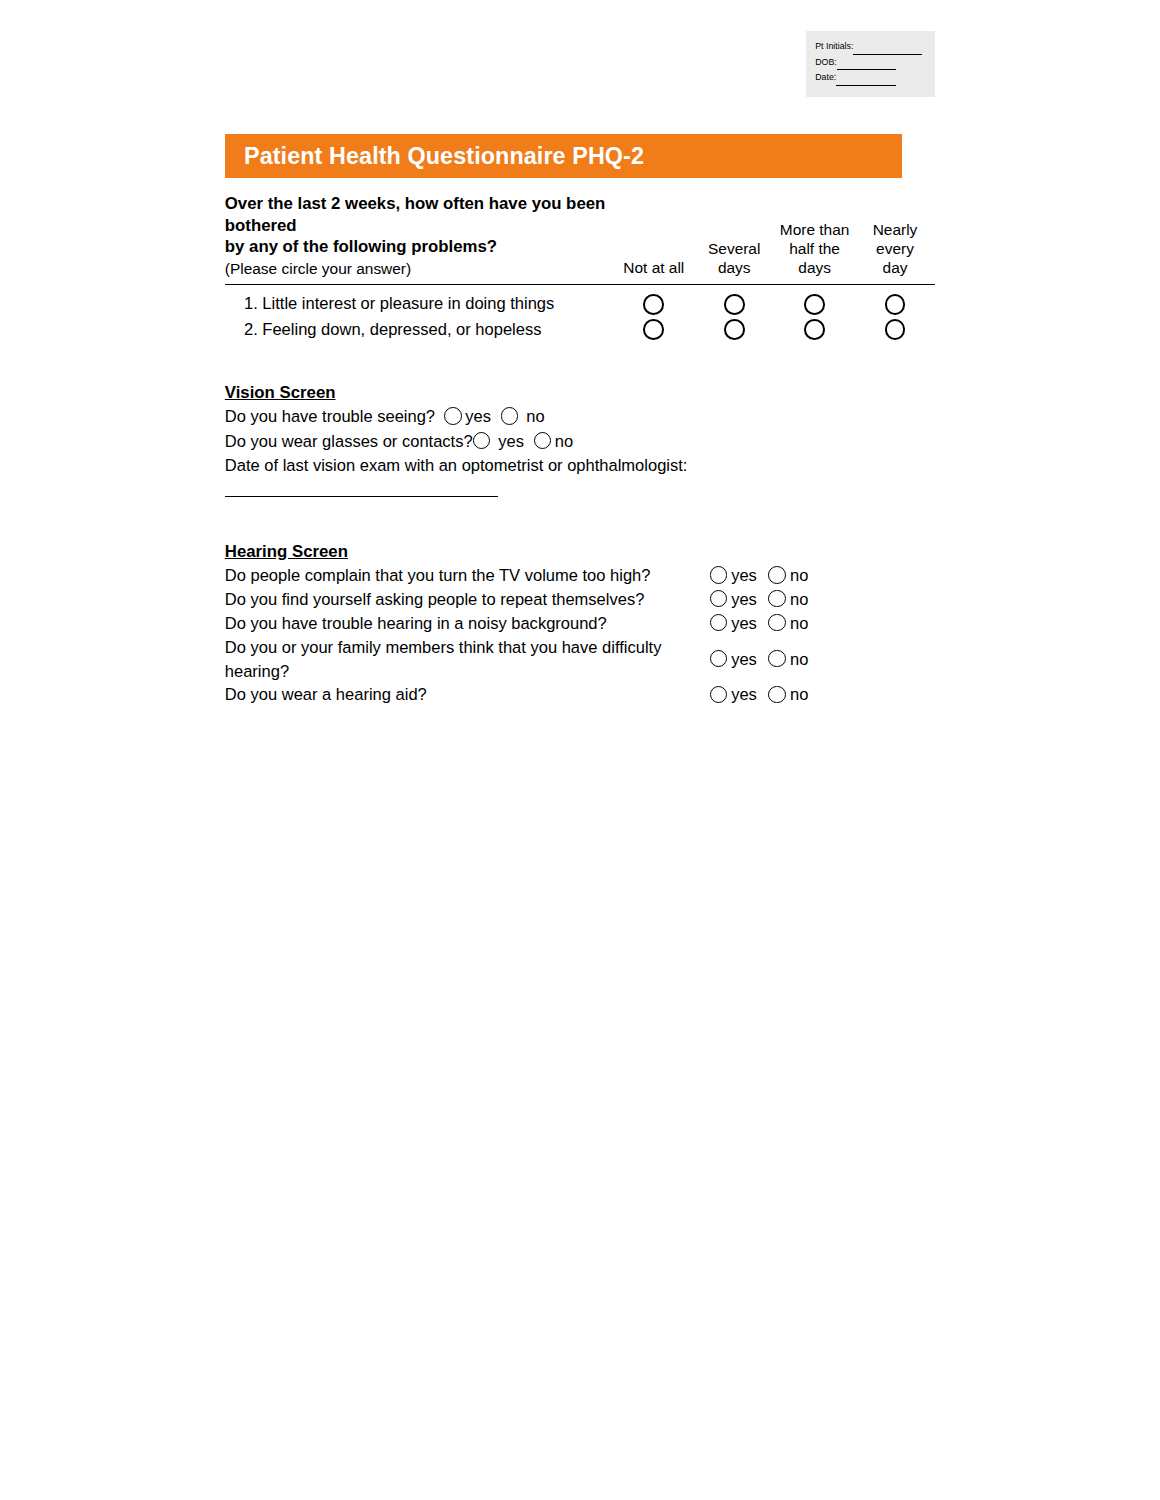Pt Initials:
DOB:
Date:
Patient Health Questionnaire PHQ-2
Over the last 2 weeks, how often have you been bothered
by any of the following problems?
(Please circle your answer)
Not at all
Several
days
More than
half the days
Nearly
every
day
1. Little interest or pleasure in doing things
2. Feeling down, depressed, or hopeless
Vision Screen
Do you have trouble seeing? yes no
Do you wear glasses or contacts? yes no
Date of last vision exam with an optometrist or ophthalmologist:
Hearing Screen
Do people complain that you turn the TV volume too high?
yes no
Do you find yourself asking people to repeat themselves?
yes no
Do you have trouble hearing in a noisy background?
yes no
Do you or your family members think that you have difficulty hearing?
yes no
Do you wear a hearing aid?
yes no